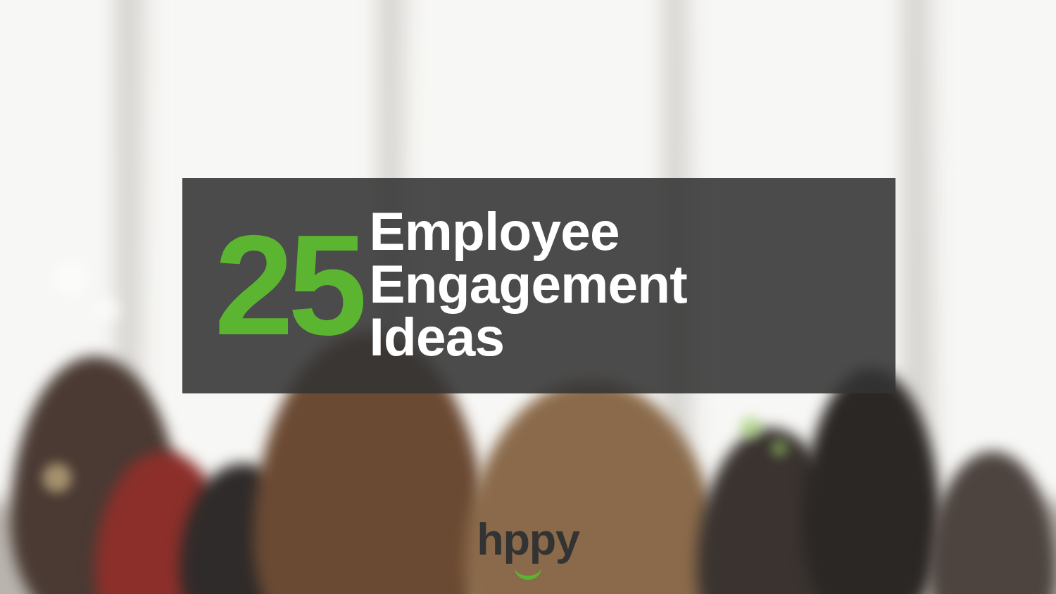25
Employee
Engagement
Ideas
hppy